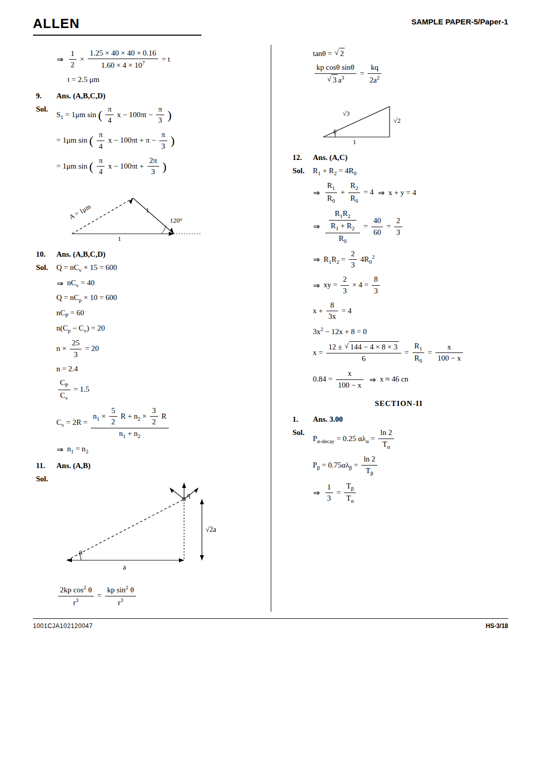ALLEN
SAMPLE PAPER-5/Paper-1
⇒ 12 × 1.25 × 40 × 40 × 0.161.60 × 4 × 107 = t
t = 2.5 μm
9.
Ans. (A,B,C,D)
Sol.
S1 = 1μm sin ( π 4 x − 100πt − π 3 )
= 1μm sin ( π 4 x − 100πt + π − π 3 )
= 1μm sin ( π 4 x − 100πt + 2π 3 )
120° 1 1 A = 1μm
10.
Ans. (A,B,C,D)
Sol.
Q = nCv × 15 = 600
⇒nCv = 40
Q = nCp × 10 = 600
nCP = 60
n(Cp − Cv) = 20
n × 253 = 20
n = 2.4
CP Cv = 1.5
Cv = 2R = n1 × 52 R + n2 × 32 R n1 + n2
⇒n1 = n2
11.
Ans. (A,B)
Sol.
√2a q θ a
2kp cos2 θ r3 = kp sin2 θ r3
tanθ = 2
kp cosθ sinθ 3a3 = kq 2a2
θ 1 √2 √3
12.
Ans. (A,C)
Sol.
R1 + R2 = 4R0
⇒ R1 R0 + R2 R0 = 4 ⇒ x + y = 4
⇒ R1R2 R1 + R2 R0 = 4060 = 23
⇒ R1R2 = 23 4R02
⇒ xy = 23 × 4 = 83
x + 83x = 4
3x2 − 12x + 8 = 0
x = 12 ± 144 − 4 × 8 × 3 6 = R1 R0 = x 100 − x
0.84 = x 100 − x ⇒ x ≈ 46 cn
SECTION-II
1.
Ans. 3.00
Sol.
Pα-decay = 0.25 αλα = ln 2 Tα
Pβ = 0.75αλβ = ln 2 Tβ
⇒ 13 = Tβ Tα
1001CJA102120047
HS-3/18